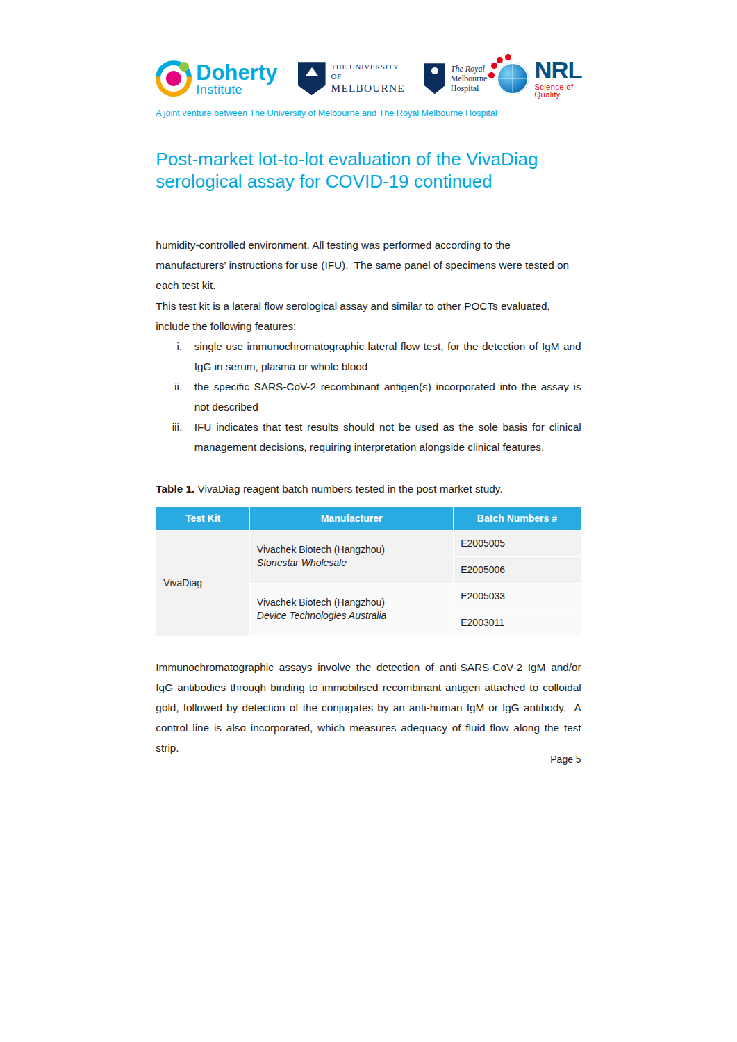Doherty
Institute
THE UNIVERSITY OF
MELBOURNE
The Royal
Melbourne
Hospital
NRL
Science of Quality
A joint venture between The University of Melbourne and The Royal Melbourne Hospital
Post-market lot-to-lot evaluation of the VivaDiag serological assay for COVID-19 continued
humidity-controlled environment. All testing was performed according to the manufacturers’ instructions for use (IFU). The same panel of specimens were tested on each test kit.
This test kit is a lateral flow serological assay and similar to other POCTs evaluated, include the following features:
single use immunochromatographic lateral flow test, for the detection of IgM and IgG in serum, plasma or whole blood
the specific SARS-CoV-2 recombinant antigen(s) incorporated into the assay is not described
IFU indicates that test results should not be used as the sole basis for clinical management decisions, requiring interpretation alongside clinical features.
Table 1. VivaDiag reagent batch numbers tested in the post market study.
| Test Kit | Manufacturer | Batch Numbers # |
| --- | --- | --- |
| VivaDiag | Vivachek Biotech (Hangzhou) Stonestar Wholesale | E2005005 |
| E2005006 |
| Vivachek Biotech (Hangzhou) Device Technologies Australia | E2005033 |
| E2003011 |
Immunochromatographic assays involve the detection of anti-SARS-CoV-2 IgM and/or IgG antibodies through binding to immobilised recombinant antigen attached to colloidal gold, followed by detection of the conjugates by an anti-human IgM or IgG antibody. A control line is also incorporated, which measures adequacy of fluid flow along the test strip.
Page 5